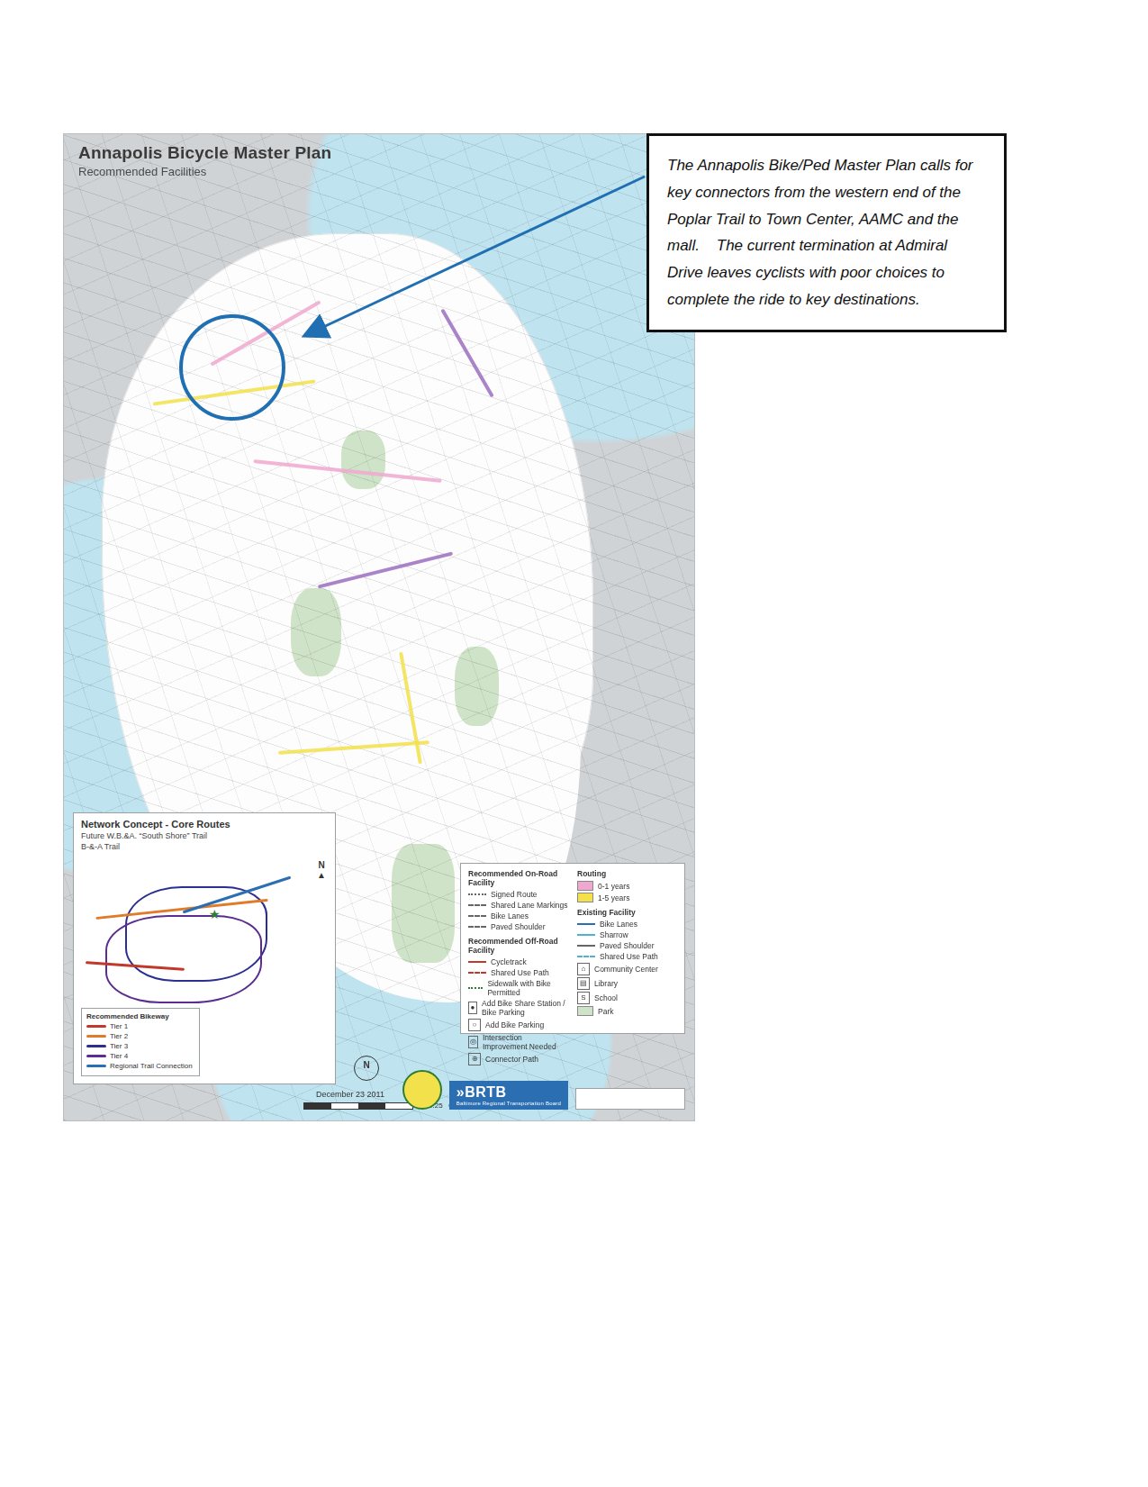Annapolis Bicycle Master Plan
Recommended Facilities
Network Concept - Core Routes
Future W.B.&A. “South Shore” Trail
B-&-A Trail
★
N
▲
Recommended Bikeway
Tier 1
Tier 2
Tier 3
Tier 4
Regional Trail Connection
Recommended On-Road Facility
Signed Route
Shared Lane Markings
Bike Lanes
Paved Shoulder
Recommended Off-Road Facility
Cycletrack
Shared Use Path
Sidewalk with Bike Permitted
●Add Bike Share Station / Bike Parking
○Add Bike Parking
◎Intersection Improvement Needed
⊕Connector Path
Routing
0-1 years
1-5 years
Existing Facility
Bike Lanes
Sharrow
Paved Shoulder
Shared Use Path
⌂Community Center
▤Library
SSchool
Park
December 23 2011
0 0.25 0.5 1 Miles
»BRTBBaltimore Regional Transportation Board
The Annapolis Bike/Ped Master Plan calls for key connectors from the western end of the Poplar Trail to Town Center, AAMC and the mall. The current termination at Admiral Drive leaves cyclists with poor choices to complete the ride to key destinations.